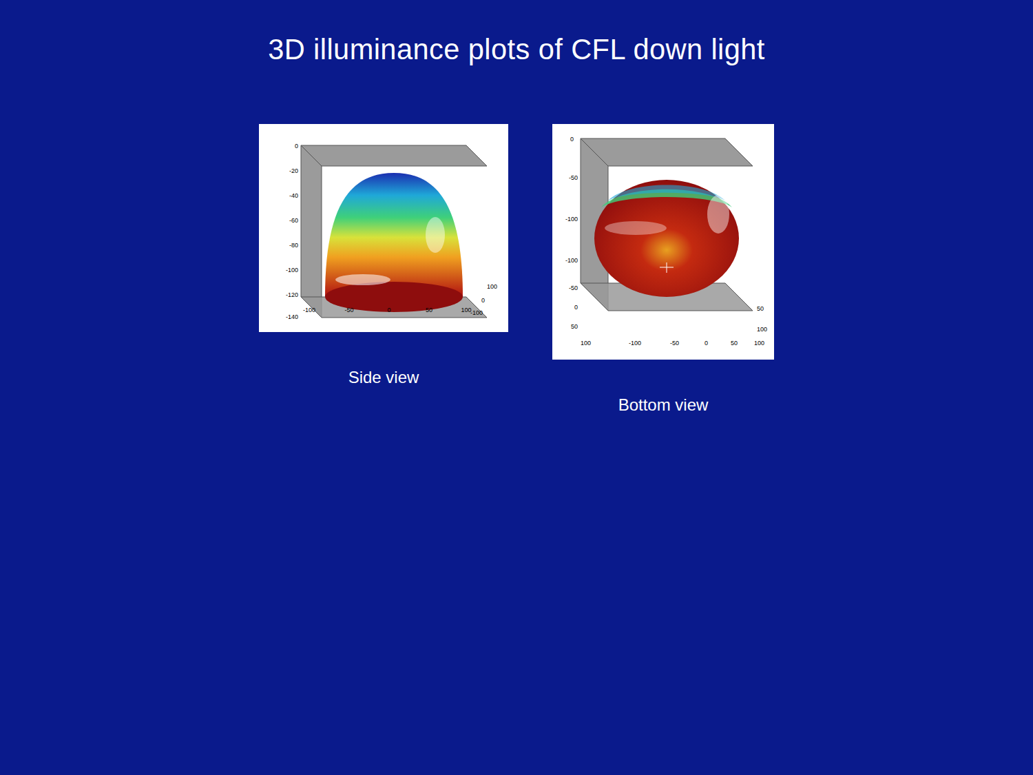3D illuminance plots of CFL down light
0 -20 -40 -60 -80 -100 -120 -140 -100 -50 0 50 100 -100 0 100
Side view
0 -50 -100 -100 -50 0 50 100 -100 -50 0 50 100 100 50
Bottom view